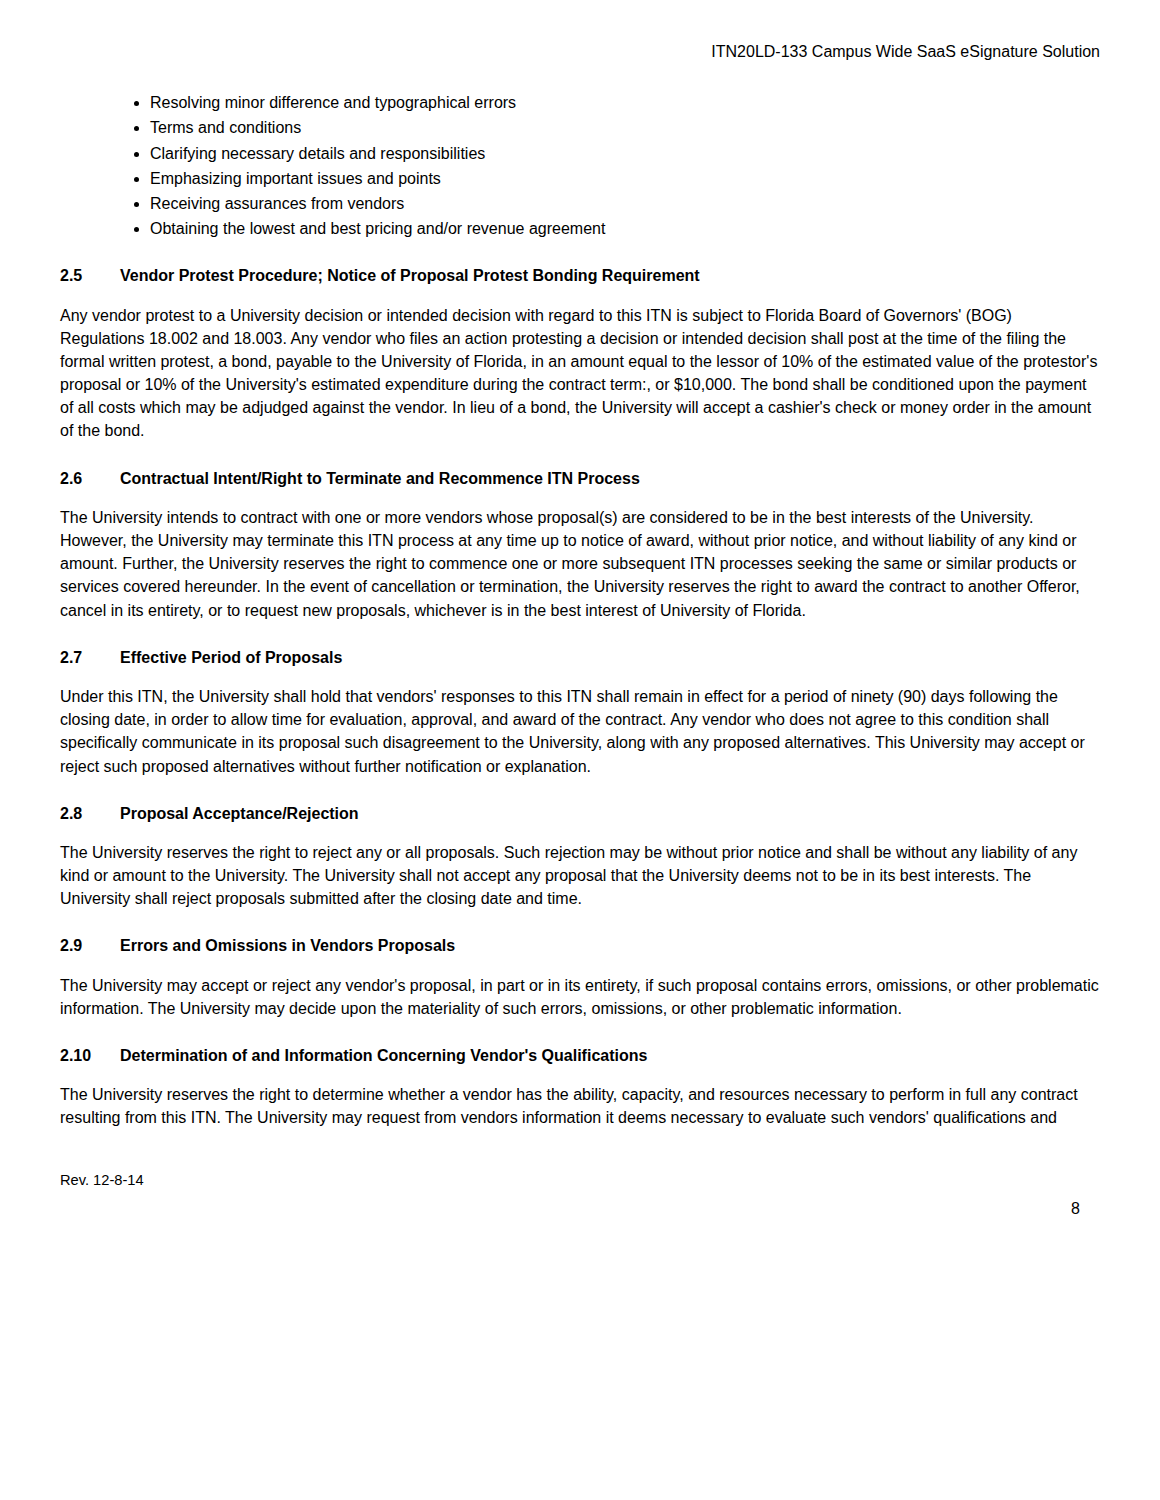ITN20LD-133 Campus Wide SaaS eSignature Solution
Resolving minor difference and typographical errors
Terms and conditions
Clarifying necessary details and responsibilities
Emphasizing important issues and points
Receiving assurances from vendors
Obtaining the lowest and best pricing and/or revenue agreement
2.5 Vendor Protest Procedure; Notice of Proposal Protest Bonding Requirement
Any vendor protest to a University decision or intended decision with regard to this ITN is subject to Florida Board of Governors' (BOG) Regulations 18.002 and 18.003. Any vendor who files an action protesting a decision or intended decision shall post at the time of the filing the formal written protest, a bond, payable to the University of Florida, in an amount equal to the lessor of 10% of the estimated value of the protestor's proposal or 10% of the University's estimated expenditure during the contract term:, or $10,000. The bond shall be conditioned upon the payment of all costs which may be adjudged against the vendor. In lieu of a bond, the University will accept a cashier's check or money order in the amount of the bond.
2.6 Contractual Intent/Right to Terminate and Recommence ITN Process
The University intends to contract with one or more vendors whose proposal(s) are considered to be in the best interests of the University. However, the University may terminate this ITN process at any time up to notice of award, without prior notice, and without liability of any kind or amount. Further, the University reserves the right to commence one or more subsequent ITN processes seeking the same or similar products or services covered hereunder. In the event of cancellation or termination, the University reserves the right to award the contract to another Offeror, cancel in its entirety, or to request new proposals, whichever is in the best interest of University of Florida.
2.7 Effective Period of Proposals
Under this ITN, the University shall hold that vendors' responses to this ITN shall remain in effect for a period of ninety (90) days following the closing date, in order to allow time for evaluation, approval, and award of the contract. Any vendor who does not agree to this condition shall specifically communicate in its proposal such disagreement to the University, along with any proposed alternatives. This University may accept or reject such proposed alternatives without further notification or explanation.
2.8 Proposal Acceptance/Rejection
The University reserves the right to reject any or all proposals. Such rejection may be without prior notice and shall be without any liability of any kind or amount to the University. The University shall not accept any proposal that the University deems not to be in its best interests. The University shall reject proposals submitted after the closing date and time.
2.9 Errors and Omissions in Vendors Proposals
The University may accept or reject any vendor's proposal, in part or in its entirety, if such proposal contains errors, omissions, or other problematic information. The University may decide upon the materiality of such errors, omissions, or other problematic information.
2.10 Determination of and Information Concerning Vendor's Qualifications
The University reserves the right to determine whether a vendor has the ability, capacity, and resources necessary to perform in full any contract resulting from this ITN. The University may request from vendors information it deems necessary to evaluate such vendors' qualifications and
Rev. 12-8-14
8